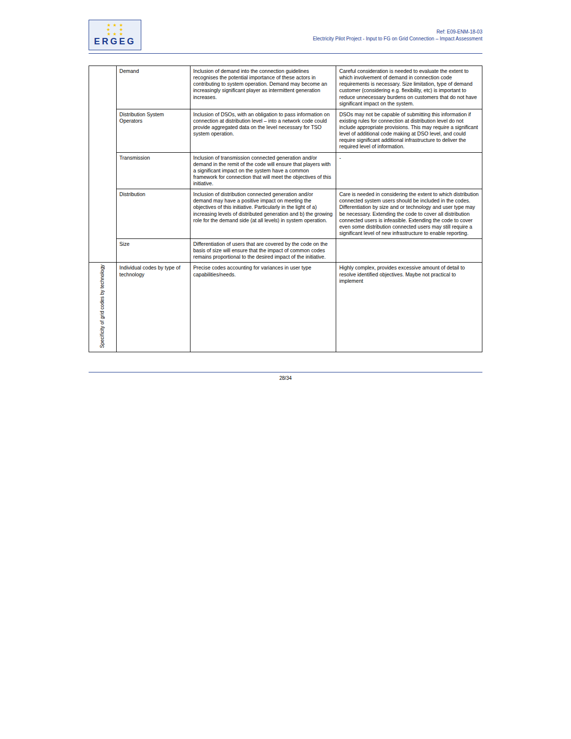★ ★ ★
★ ★
★ ★ ★ ERGEG
Ref: E09-ENM-18-03
Electricity Pilot Project - Input to FG on Grid Connection – Impact Assessment
| | Demand | Inclusion of demand into the connection guidelines recognises the potential importance of these actors in contributing to system operation. Demand may become an increasingly significant player as intermittent generation increases. | Careful consideration is needed to evaluate the extent to which involvement of demand in connection code requirements is necessary. Size limitation, type of demand customer (considering e.g. flexibility, etc) is important to reduce unnecessary burdens on customers that do not have significant impact on the system. |
| Distribution System Operators | Inclusion of DSOs, with an obligation to pass information on connection at distribution level – into a network code could provide aggregated data on the level necessary for TSO system operation. | DSOs may not be capable of submitting this information if existing rules for connection at distribution level do not include appropriate provisions. This may require a significant level of additional code making at DSO level, and could require significant additional infrastructure to deliver the required level of information. |
| Transmission | Inclusion of transmission connected generation and/or demand in the remit of the code will ensure that players with a significant impact on the system have a common framework for connection that will meet the objectives of this initiative. | - |
| Distribution | Inclusion of distribution connected generation and/or demand may have a positive impact on meeting the objectives of this initiative. Particularly in the light of a) increasing levels of distributed generation and b) the growing role for the demand side (at all levels) in system operation. | Care is needed in considering the extent to which distribution connected system users should be included in the codes. Differentiation by size and or technology and user type may be necessary. Extending the code to cover all distribution connected users is infeasible. Extending the code to cover even some distribution connected users may still require a significant level of new infrastructure to enable reporting. |
| Size | Differentiation of users that are covered by the code on the basis of size will ensure that the impact of common codes remains proportional to the desired impact of the initiative. | |
| Specificity of grid codes by technology | Individual codes by type of technology | Precise codes accounting for variances in user type capabilities/needs. | Highly complex, provides excessive amount of detail to resolve identified objectives. Maybe not practical to implement |
28/34